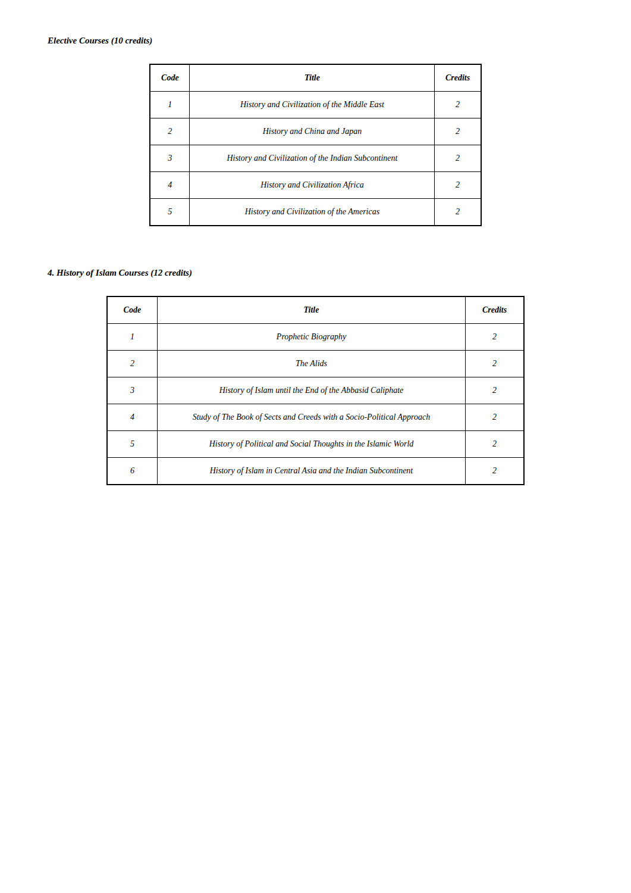Elective Courses (10 credits)
| Code | Title | Credits |
| --- | --- | --- |
| 1 | History and Civilization of the Middle East | 2 |
| 2 | History and China and Japan | 2 |
| 3 | History and Civilization of the Indian Subcontinent | 2 |
| 4 | History and Civilization Africa | 2 |
| 5 | History and Civilization of the Americas | 2 |
4. History of Islam Courses (12 credits)
| Code | Title | Credits |
| --- | --- | --- |
| 1 | Prophetic Biography | 2 |
| 2 | The Alids | 2 |
| 3 | History of Islam until the End of the Abbasid Caliphate | 2 |
| 4 | Study of The Book of Sects and Creeds with a Socio-Political Approach | 2 |
| 5 | History of Political and Social Thoughts in the Islamic World | 2 |
| 6 | History of Islam in Central Asia and the Indian Subcontinent | 2 |